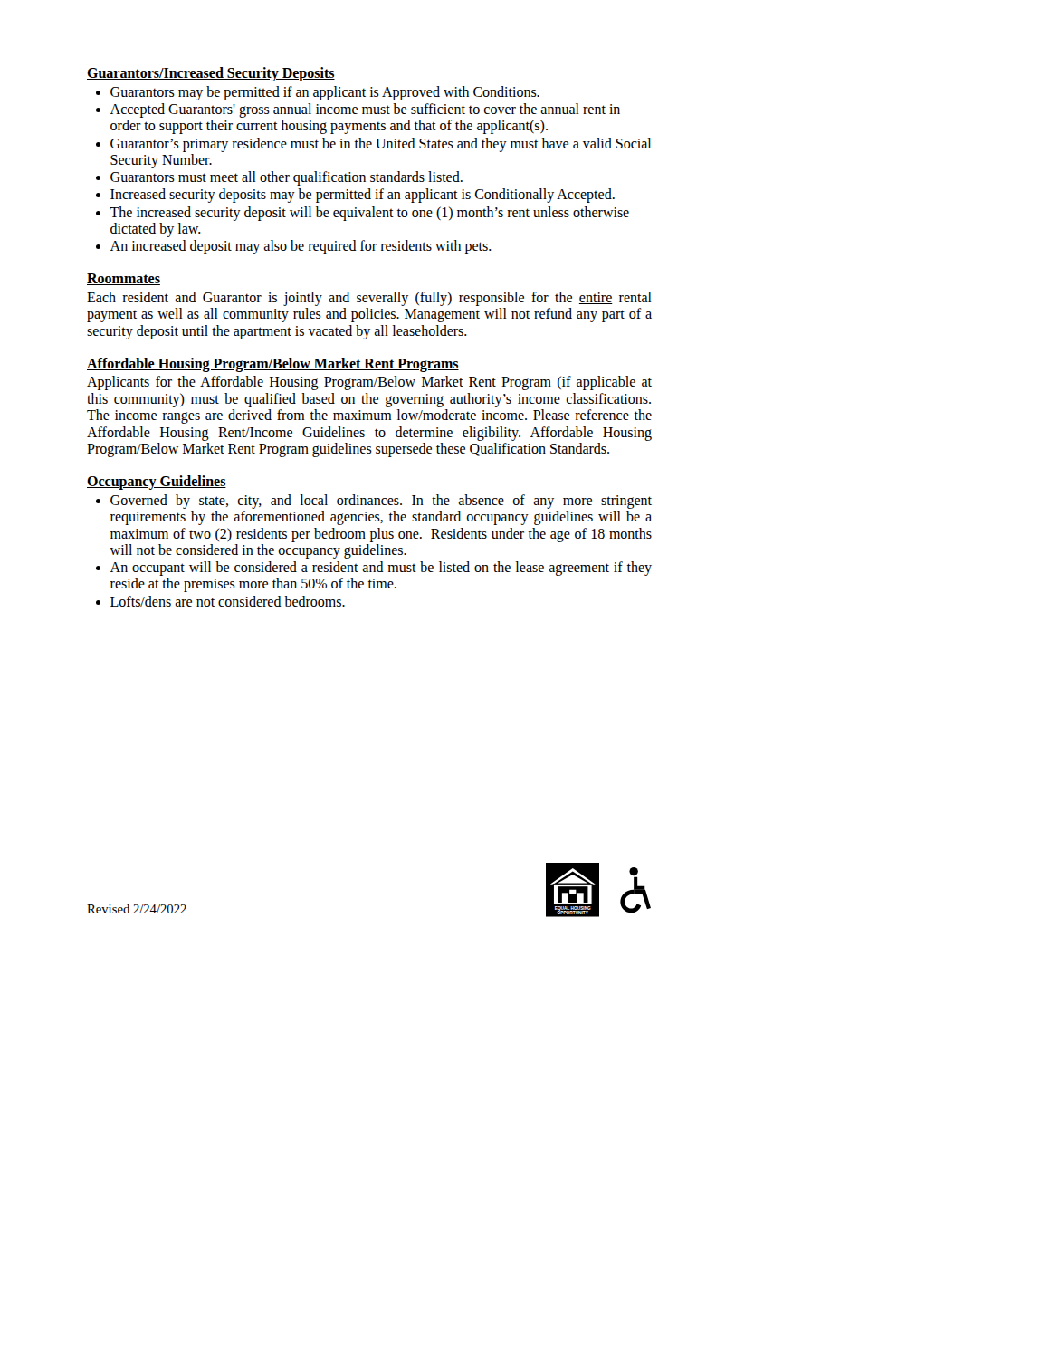Guarantors/Increased Security Deposits
Guarantors may be permitted if an applicant is Approved with Conditions.
Accepted Guarantors' gross annual income must be sufficient to cover the annual rent in order to support their current housing payments and that of the applicant(s).
Guarantor’s primary residence must be in the United States and they must have a valid Social Security Number.
Guarantors must meet all other qualification standards listed.
Increased security deposits may be permitted if an applicant is Conditionally Accepted.
The increased security deposit will be equivalent to one (1) month’s rent unless otherwise dictated by law.
An increased deposit may also be required for residents with pets.
Roommates
Each resident and Guarantor is jointly and severally (fully) responsible for the entire rental payment as well as all community rules and policies. Management will not refund any part of a security deposit until the apartment is vacated by all leaseholders.
Affordable Housing Program/Below Market Rent Programs
Applicants for the Affordable Housing Program/Below Market Rent Program (if applicable at this community) must be qualified based on the governing authority’s income classifications. The income ranges are derived from the maximum low/moderate income. Please reference the Affordable Housing Rent/Income Guidelines to determine eligibility. Affordable Housing Program/Below Market Rent Program guidelines supersede these Qualification Standards.
Occupancy Guidelines
Governed by state, city, and local ordinances. In the absence of any more stringent requirements by the aforementioned agencies, the standard occupancy guidelines will be a maximum of two (2) residents per bedroom plus one. Residents under the age of 18 months will not be considered in the occupancy guidelines.
An occupant will be considered a resident and must be listed on the lease agreement if they reside at the premises more than 50% of the time.
Lofts/dens are not considered bedrooms.
Revised 2/24/2022
EQUAL HOUSING OPPORTUNITY